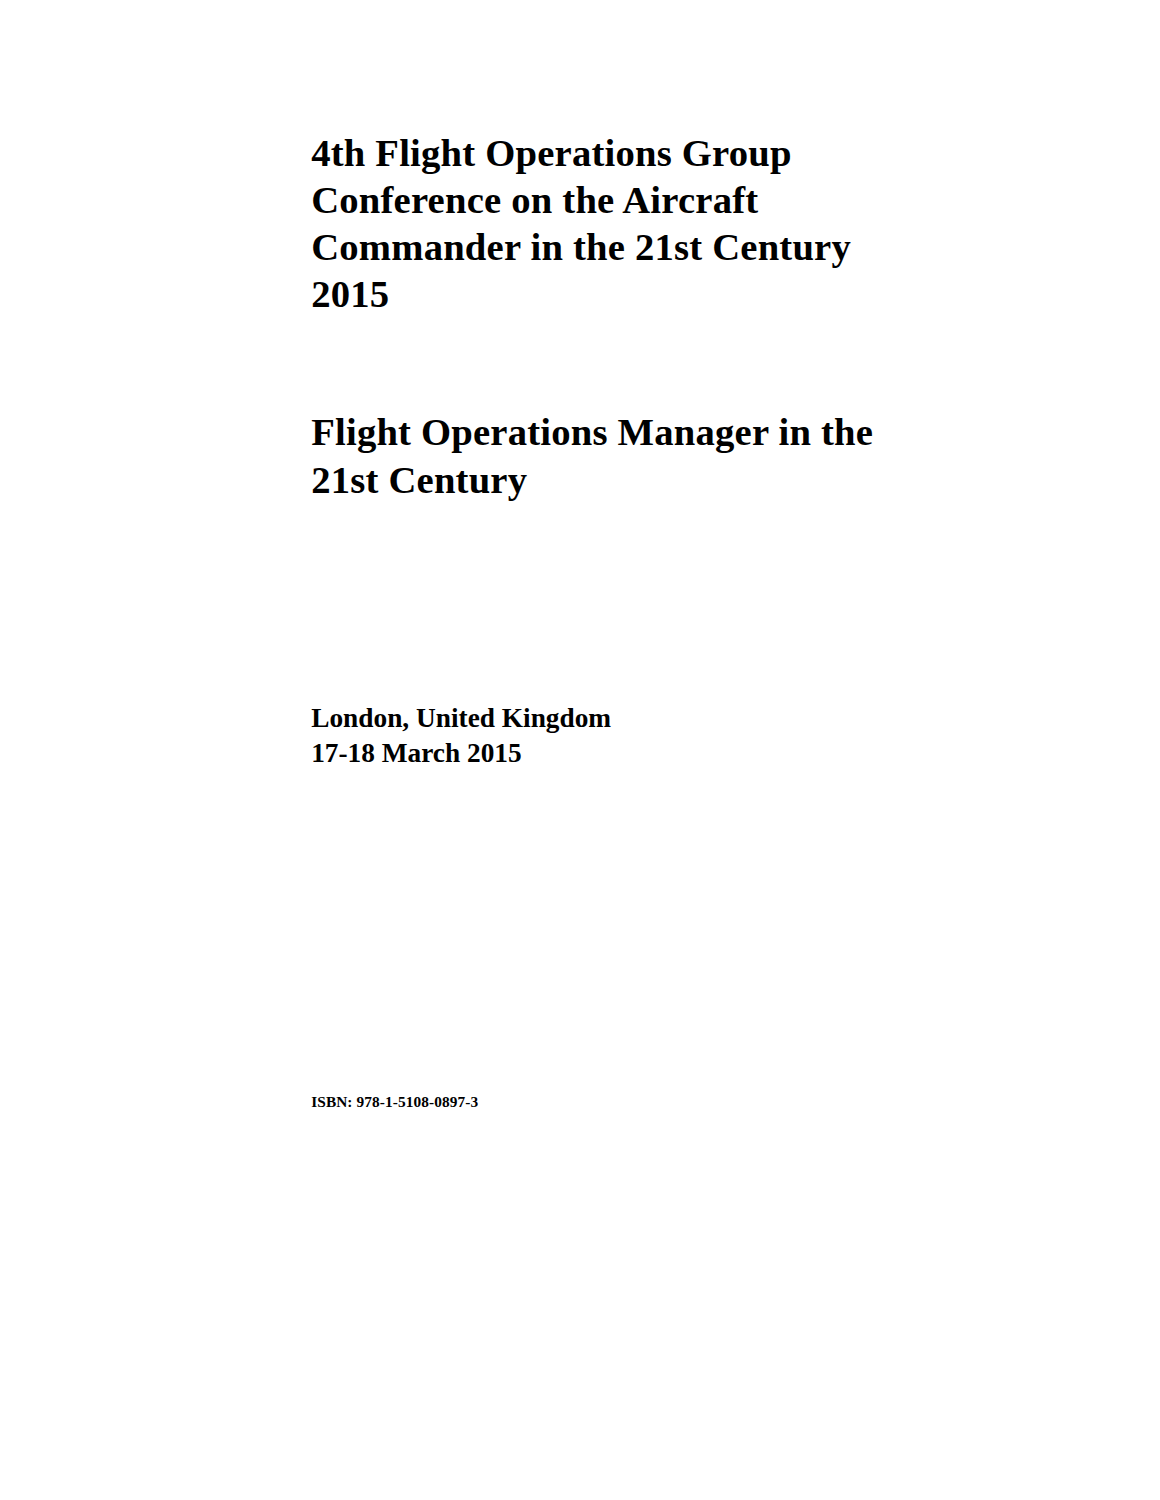4th Flight Operations Group Conference on the Aircraft Commander in the 21st Century 2015
Flight Operations Manager in the 21st Century
London, United Kingdom
17-18 March 2015
ISBN: 978-1-5108-0897-3